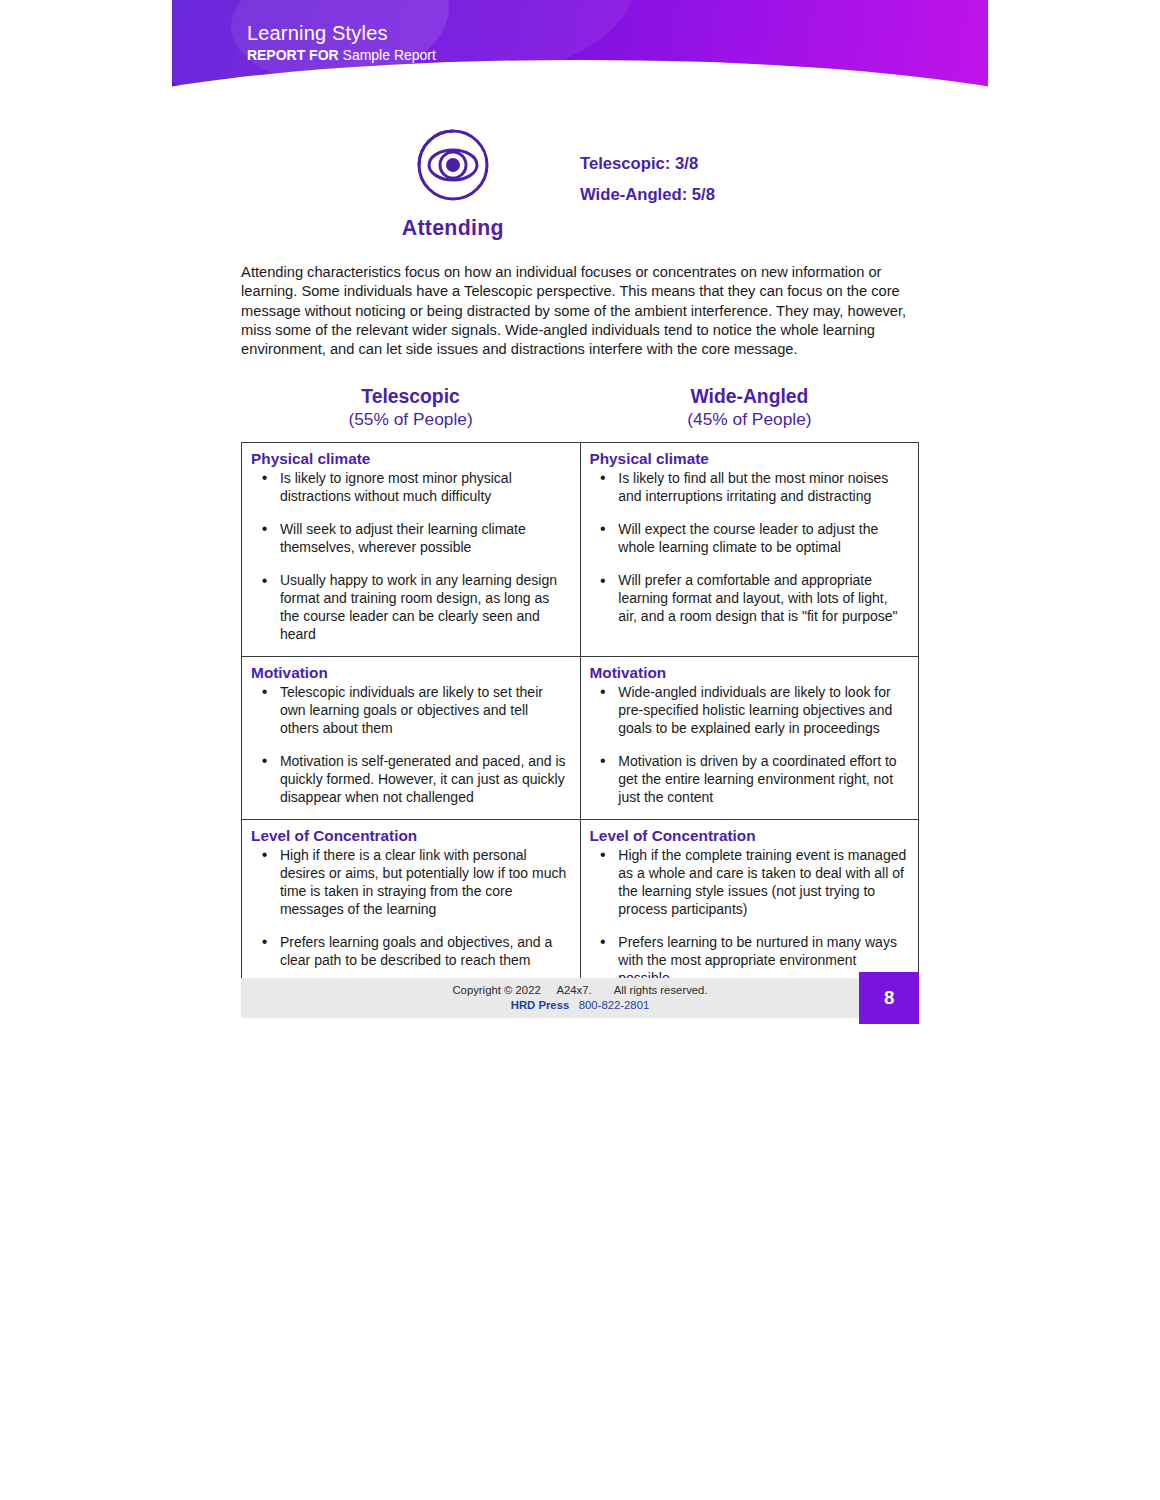Learning Styles
REPORT FOR Sample Report
Attending
Telescopic: 3/8
Wide-Angled: 5/8
Attending characteristics focus on how an individual focuses or concentrates on new information or learning. Some individuals have a Telescopic perspective. This means that they can focus on the core message without noticing or being distracted by some of the ambient interference. They may, however, miss some of the relevant wider signals. Wide-angled individuals tend to notice the whole learning environment, and can let side issues and distractions interfere with the core message.
Telescopic
(55% of People)
Wide-Angled
(45% of People)
| Physical climate Is likely to ignore most minor physical distractions without much difficulty Will seek to adjust their learning climate themselves, wherever possible Usually happy to work in any learning design format and training room design, as long as the course leader can be clearly seen and heard | Physical climate Is likely to find all but the most minor noises and interruptions irritating and distracting Will expect the course leader to adjust the whole learning climate to be optimal Will prefer a comfortable and appropriate learning format and layout, with lots of light, air, and a room design that is "fit for purpose" |
| Motivation Telescopic individuals are likely to set their own learning goals or objectives and tell others about them Motivation is self-generated and paced, and is quickly formed. However, it can just as quickly disappear when not challenged | Motivation Wide-angled individuals are likely to look for pre-specified holistic learning objectives and goals to be explained early in proceedings Motivation is driven by a coordinated effort to get the entire learning environment right, not just the content |
| Level of Concentration High if there is a clear link with personal desires or aims, but potentially low if too much time is taken in straying from the core messages of the learning Prefers learning goals and objectives, and a clear path to be described to reach them | Level of Concentration High if the complete training event is managed as a whole and care is taken to deal with all of the learning style issues (not just trying to process participants) Prefers learning to be nurtured in many ways with the most appropriate environment possible |
Copyright © 2022 A24x7. All rights reserved.
HRD Press 800-822-2801
8